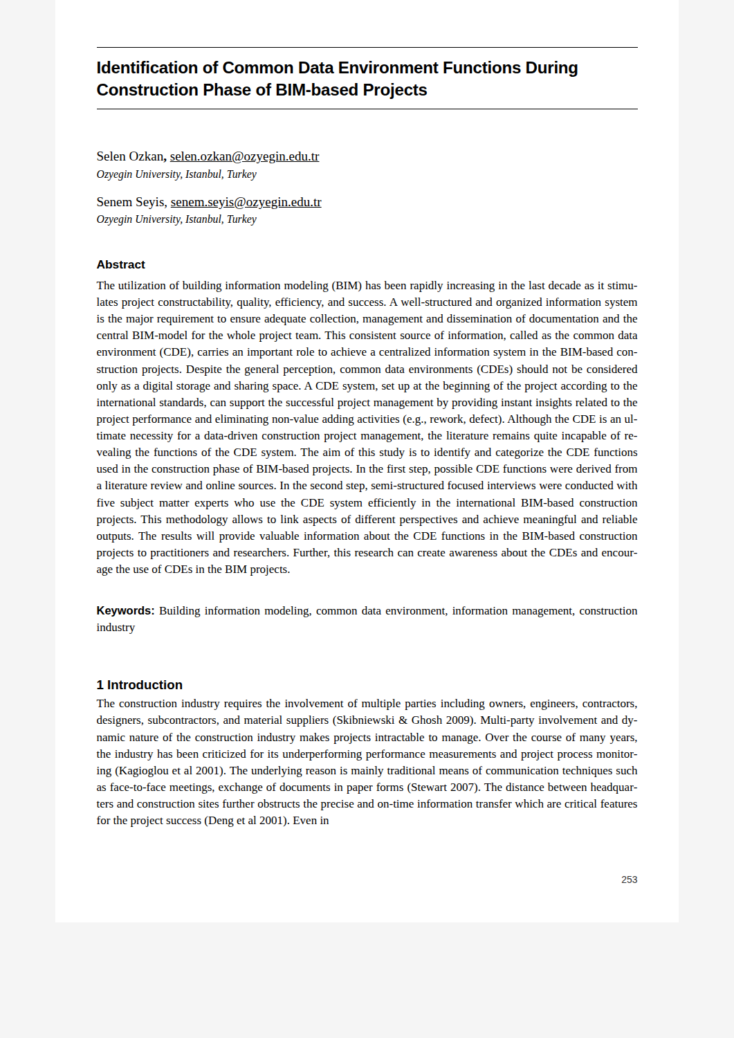Identification of Common Data Environment Functions During Construction Phase of BIM-based Projects
Selen Ozkan, selen.ozkan@ozyegin.edu.tr
Ozyegin University, Istanbul, Turkey
Senem Seyis, senem.seyis@ozyegin.edu.tr
Ozyegin University, Istanbul, Turkey
Abstract
The utilization of building information modeling (BIM) has been rapidly increasing in the last decade as it stimulates project constructability, quality, efficiency, and success. A well-structured and organized information system is the major requirement to ensure adequate collection, management and dissemination of documentation and the central BIM-model for the whole project team. This consistent source of information, called as the common data environment (CDE), carries an important role to achieve a centralized information system in the BIM-based construction projects. Despite the general perception, common data environments (CDEs) should not be considered only as a digital storage and sharing space. A CDE system, set up at the beginning of the project according to the international standards, can support the successful project management by providing instant insights related to the project performance and eliminating non-value adding activities (e.g., rework, defect). Although the CDE is an ultimate necessity for a data-driven construction project management, the literature remains quite incapable of revealing the functions of the CDE system. The aim of this study is to identify and categorize the CDE functions used in the construction phase of BIM-based projects. In the first step, possible CDE functions were derived from a literature review and online sources. In the second step, semi-structured focused interviews were conducted with five subject matter experts who use the CDE system efficiently in the international BIM-based construction projects. This methodology allows to link aspects of different perspectives and achieve meaningful and reliable outputs. The results will provide valuable information about the CDE functions in the BIM-based construction projects to practitioners and researchers. Further, this research can create awareness about the CDEs and encourage the use of CDEs in the BIM projects.
Keywords: Building information modeling, common data environment, information management, construction industry
1 Introduction
The construction industry requires the involvement of multiple parties including owners, engineers, contractors, designers, subcontractors, and material suppliers (Skibniewski & Ghosh 2009). Multi-party involvement and dynamic nature of the construction industry makes projects intractable to manage. Over the course of many years, the industry has been criticized for its underperforming performance measurements and project process monitoring (Kagioglou et al 2001). The underlying reason is mainly traditional means of communication techniques such as face-to-face meetings, exchange of documents in paper forms (Stewart 2007). The distance between headquarters and construction sites further obstructs the precise and on-time information transfer which are critical features for the project success (Deng et al 2001). Even in
253